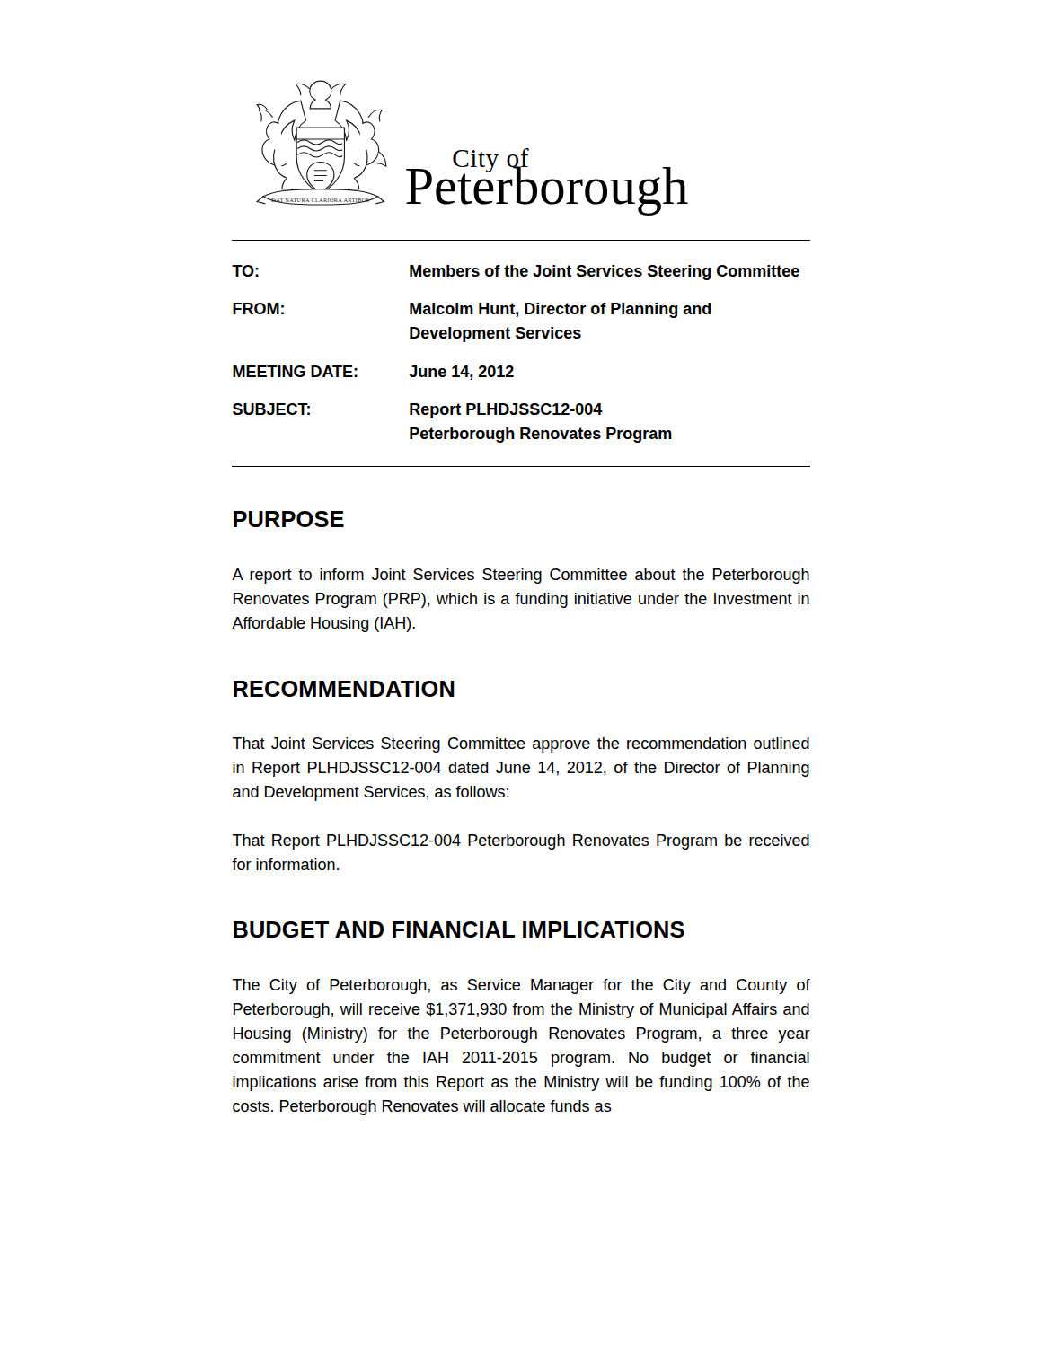DAT NATURA CLARIORA ARTIBUS
City of Peterborough
| TO: | Members of the Joint Services Steering Committee |
| FROM: | Malcolm Hunt, Director of Planning and Development Services |
| MEETING DATE: | June 14, 2012 |
| SUBJECT: | Report PLHDJSSC12-004 Peterborough Renovates Program |
PURPOSE
A report to inform Joint Services Steering Committee about the Peterborough Renovates Program (PRP), which is a funding initiative under the Investment in Affordable Housing (IAH).
RECOMMENDATION
That Joint Services Steering Committee approve the recommendation outlined in Report PLHDJSSC12-004 dated June 14, 2012, of the Director of Planning and Development Services, as follows:
That Report PLHDJSSC12-004 Peterborough Renovates Program be received for information.
BUDGET AND FINANCIAL IMPLICATIONS
The City of Peterborough, as Service Manager for the City and County of Peterborough, will receive $1,371,930 from the Ministry of Municipal Affairs and Housing (Ministry) for the Peterborough Renovates Program, a three year commitment under the IAH 2011-2015 program. No budget or financial implications arise from this Report as the Ministry will be funding 100% of the costs. Peterborough Renovates will allocate funds as